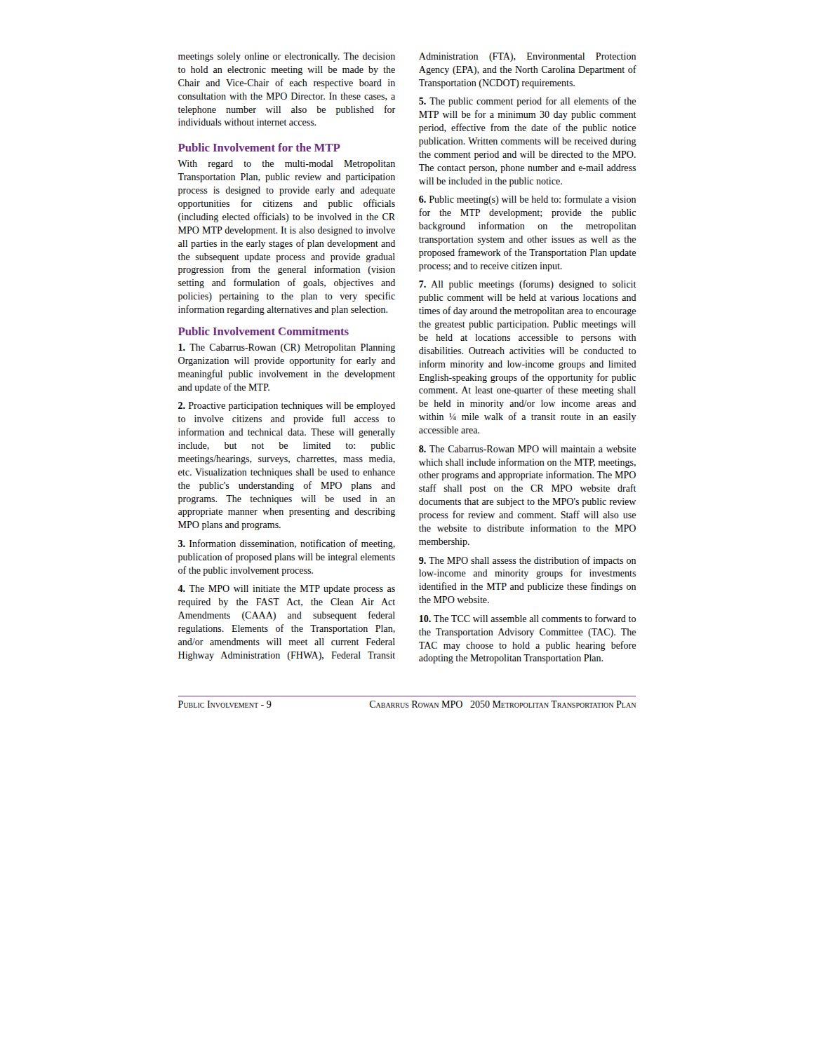meetings solely online or electronically. The decision to hold an electronic meeting will be made by the Chair and Vice-Chair of each respective board in consultation with the MPO Director. In these cases, a telephone number will also be published for individuals without internet access.
Public Involvement for the MTP
With regard to the multi-modal Metropolitan Transportation Plan, public review and participation process is designed to provide early and adequate opportunities for citizens and public officials (including elected officials) to be involved in the CR MPO MTP development. It is also designed to involve all parties in the early stages of plan development and the subsequent update process and provide gradual progression from the general information (vision setting and formulation of goals, objectives and policies) pertaining to the plan to very specific information regarding alternatives and plan selection.
Public Involvement Commitments
1. The Cabarrus-Rowan (CR) Metropolitan Planning Organization will provide opportunity for early and meaningful public involvement in the development and update of the MTP.
2. Proactive participation techniques will be employed to involve citizens and provide full access to information and technical data. These will generally include, but not be limited to: public meetings/hearings, surveys, charrettes, mass media, etc. Visualization techniques shall be used to enhance the public's understanding of MPO plans and programs. The techniques will be used in an appropriate manner when presenting and describing MPO plans and programs.
3. Information dissemination, notification of meeting, publication of proposed plans will be integral elements of the public involvement process.
4. The MPO will initiate the MTP update process as required by the FAST Act, the Clean Air Act Amendments (CAAA) and subsequent federal regulations. Elements of the Transportation Plan, and/or amendments will meet all current Federal Highway Administration (FHWA), Federal Transit Administration (FTA), Environmental Protection Agency (EPA), and the North Carolina Department of Transportation (NCDOT) requirements.
5. The public comment period for all elements of the MTP will be for a minimum 30 day public comment period, effective from the date of the public notice publication. Written comments will be received during the comment period and will be directed to the MPO. The contact person, phone number and e-mail address will be included in the public notice.
6. Public meeting(s) will be held to: formulate a vision for the MTP development; provide the public background information on the metropolitan transportation system and other issues as well as the proposed framework of the Transportation Plan update process; and to receive citizen input.
7. All public meetings (forums) designed to solicit public comment will be held at various locations and times of day around the metropolitan area to encourage the greatest public participation. Public meetings will be held at locations accessible to persons with disabilities. Outreach activities will be conducted to inform minority and low-income groups and limited English-speaking groups of the opportunity for public comment. At least one-quarter of these meeting shall be held in minority and/or low income areas and within ¼ mile walk of a transit route in an easily accessible area.
8. The Cabarrus-Rowan MPO will maintain a website which shall include information on the MTP, meetings, other programs and appropriate information. The MPO staff shall post on the CR MPO website draft documents that are subject to the MPO's public review process for review and comment. Staff will also use the website to distribute information to the MPO membership.
9. The MPO shall assess the distribution of impacts on low-income and minority groups for investments identified in the MTP and publicize these findings on the MPO website.
10. The TCC will assemble all comments to forward to the Transportation Advisory Committee (TAC). The TAC may choose to hold a public hearing before adopting the Metropolitan Transportation Plan.
Public Involvement - 9
Cabarrus Rowan MPO 2050 Metropolitan Transportation Plan